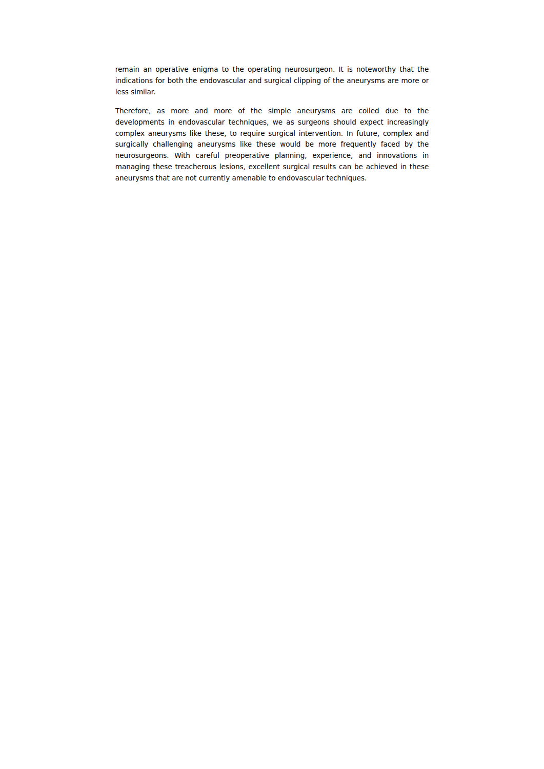remain an operative enigma to the operating neurosurgeon. It is noteworthy that the indications for both the endovascular and surgical clipping of the aneurysms are more or less similar.
Therefore, as more and more of the simple aneurysms are coiled due to the developments in endovascular techniques, we as surgeons should expect increasingly complex aneurysms like these, to require surgical intervention. In future, complex and surgically challenging aneurysms like these would be more frequently faced by the neurosurgeons. With careful preoperative planning, experience, and innovations in managing these treacherous lesions, excellent surgical results can be achieved in these aneurysms that are not currently amenable to endovascular techniques.